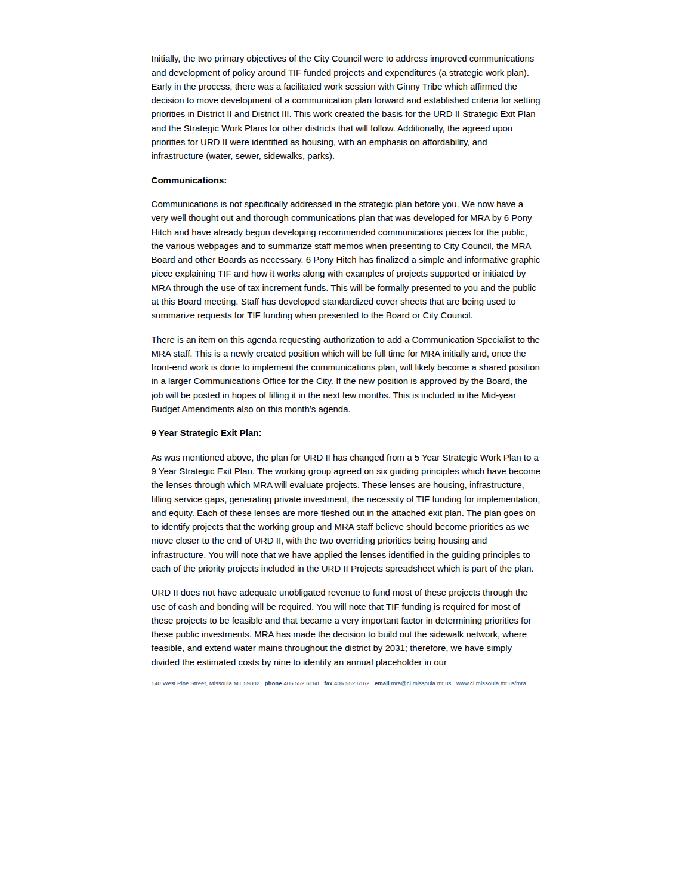Initially, the two primary objectives of the City Council were to address improved communications and development of policy around TIF funded projects and expenditures (a strategic work plan). Early in the process, there was a facilitated work session with Ginny Tribe which affirmed the decision to move development of a communication plan forward and established criteria for setting priorities in District II and District III. This work created the basis for the URD II Strategic Exit Plan and the Strategic Work Plans for other districts that will follow. Additionally, the agreed upon priorities for URD II were identified as housing, with an emphasis on affordability, and infrastructure (water, sewer, sidewalks, parks).
Communications:
Communications is not specifically addressed in the strategic plan before you. We now have a very well thought out and thorough communications plan that was developed for MRA by 6 Pony Hitch and have already begun developing recommended communications pieces for the public, the various webpages and to summarize staff memos when presenting to City Council, the MRA Board and other Boards as necessary. 6 Pony Hitch has finalized a simple and informative graphic piece explaining TIF and how it works along with examples of projects supported or initiated by MRA through the use of tax increment funds. This will be formally presented to you and the public at this Board meeting. Staff has developed standardized cover sheets that are being used to summarize requests for TIF funding when presented to the Board or City Council.
There is an item on this agenda requesting authorization to add a Communication Specialist to the MRA staff. This is a newly created position which will be full time for MRA initially and, once the front-end work is done to implement the communications plan, will likely become a shared position in a larger Communications Office for the City. If the new position is approved by the Board, the job will be posted in hopes of filling it in the next few months. This is included in the Mid-year Budget Amendments also on this month’s agenda.
9 Year Strategic Exit Plan:
As was mentioned above, the plan for URD II has changed from a 5 Year Strategic Work Plan to a 9 Year Strategic Exit Plan. The working group agreed on six guiding principles which have become the lenses through which MRA will evaluate projects. These lenses are housing, infrastructure, filling service gaps, generating private investment, the necessity of TIF funding for implementation, and equity. Each of these lenses are more fleshed out in the attached exit plan. The plan goes on to identify projects that the working group and MRA staff believe should become priorities as we move closer to the end of URD II, with the two overriding priorities being housing and infrastructure. You will note that we have applied the lenses identified in the guiding principles to each of the priority projects included in the URD II Projects spreadsheet which is part of the plan.
URD II does not have adequate unobligated revenue to fund most of these projects through the use of cash and bonding will be required. You will note that TIF funding is required for most of these projects to be feasible and that became a very important factor in determining priorities for these public investments. MRA has made the decision to build out the sidewalk network, where feasible, and extend water mains throughout the district by 2031; therefore, we have simply divided the estimated costs by nine to identify an annual placeholder in our
140 West Pine Street, Missoula MT 59802 phone 406.552.6160 fax 406.552.6162 email mra@ci.missoula.mt.us www.ci.missoula.mt.us/mra